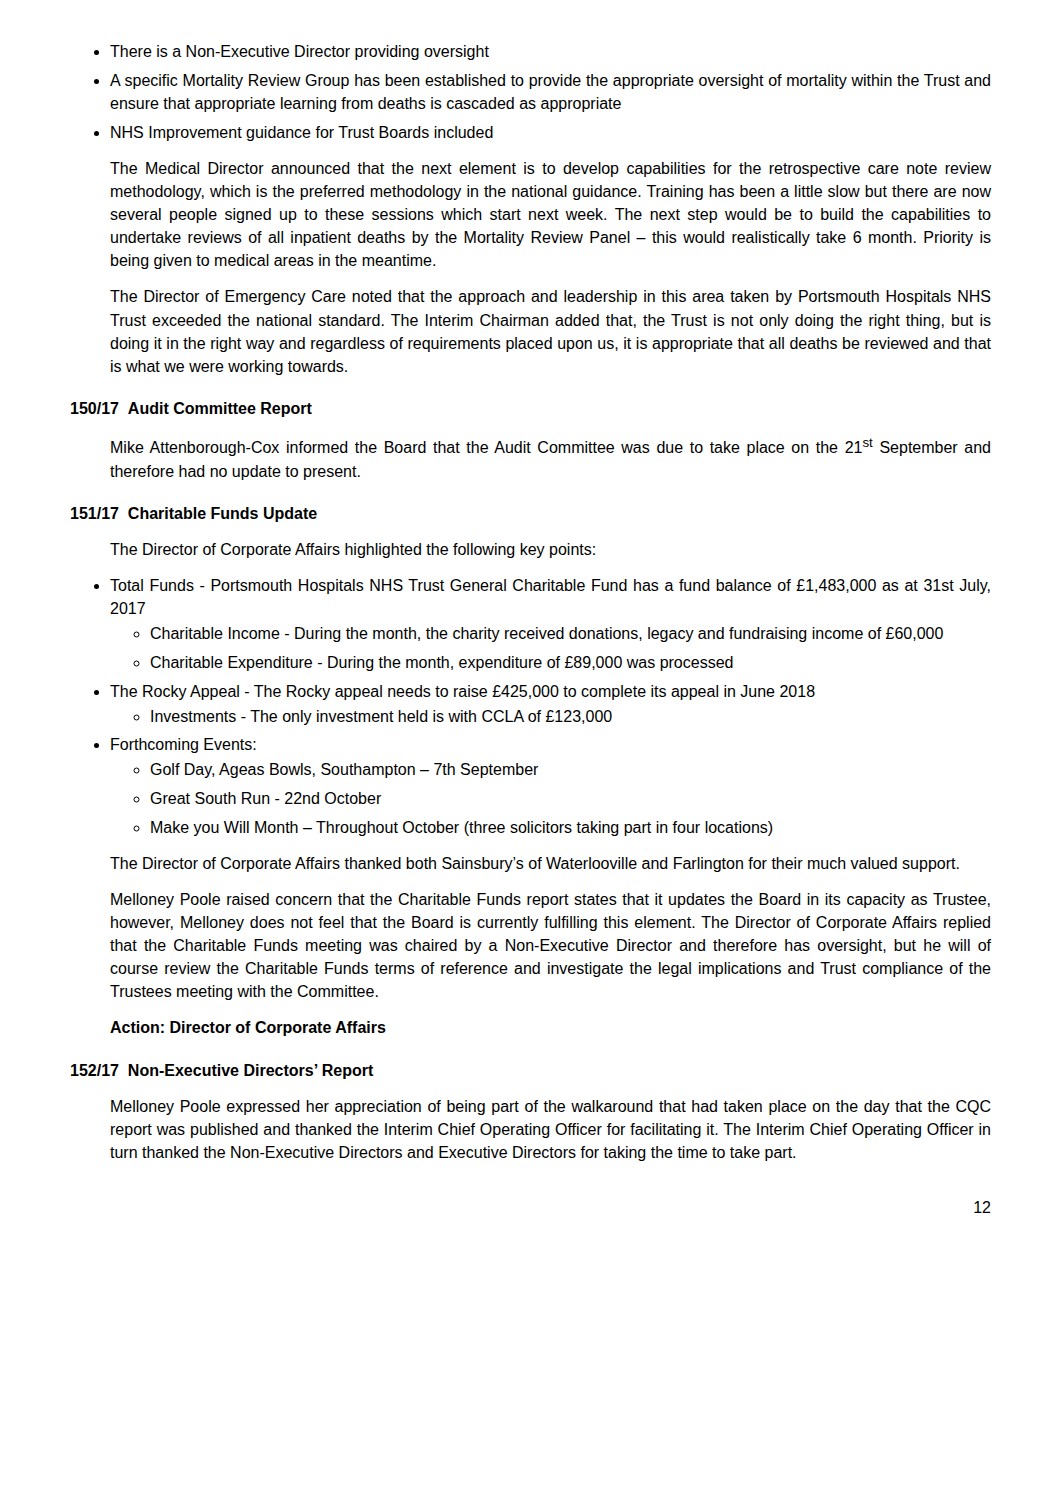There is a Non-Executive Director providing oversight
A specific Mortality Review Group has been established to provide the appropriate oversight of mortality within the Trust and ensure that appropriate learning from deaths is cascaded as appropriate
NHS Improvement guidance for Trust Boards included
The Medical Director announced that the next element is to develop capabilities for the retrospective care note review methodology, which is the preferred methodology in the national guidance. Training has been a little slow but there are now several people signed up to these sessions which start next week. The next step would be to build the capabilities to undertake reviews of all inpatient deaths by the Mortality Review Panel – this would realistically take 6 month. Priority is being given to medical areas in the meantime.
The Director of Emergency Care noted that the approach and leadership in this area taken by Portsmouth Hospitals NHS Trust exceeded the national standard. The Interim Chairman added that, the Trust is not only doing the right thing, but is doing it in the right way and regardless of requirements placed upon us, it is appropriate that all deaths be reviewed and that is what we were working towards.
150/17 Audit Committee Report
Mike Attenborough-Cox informed the Board that the Audit Committee was due to take place on the 21st September and therefore had no update to present.
151/17 Charitable Funds Update
The Director of Corporate Affairs highlighted the following key points:
Total Funds - Portsmouth Hospitals NHS Trust General Charitable Fund has a fund balance of £1,483,000 as at 31st July, 2017
Charitable Income - During the month, the charity received donations, legacy and fundraising income of £60,000
Charitable Expenditure - During the month, expenditure of £89,000 was processed
The Rocky Appeal - The Rocky appeal needs to raise £425,000 to complete its appeal in June 2018
Investments - The only investment held is with CCLA of £123,000
Forthcoming Events:
Golf Day, Ageas Bowls, Southampton – 7th September
Great South Run - 22nd October
Make you Will Month – Throughout October (three solicitors taking part in four locations)
The Director of Corporate Affairs thanked both Sainsbury’s of Waterlooville and Farlington for their much valued support.
Melloney Poole raised concern that the Charitable Funds report states that it updates the Board in its capacity as Trustee, however, Melloney does not feel that the Board is currently fulfilling this element. The Director of Corporate Affairs replied that the Charitable Funds meeting was chaired by a Non-Executive Director and therefore has oversight, but he will of course review the Charitable Funds terms of reference and investigate the legal implications and Trust compliance of the Trustees meeting with the Committee.
Action: Director of Corporate Affairs
152/17 Non-Executive Directors’ Report
Melloney Poole expressed her appreciation of being part of the walkaround that had taken place on the day that the CQC report was published and thanked the Interim Chief Operating Officer for facilitating it. The Interim Chief Operating Officer in turn thanked the Non-Executive Directors and Executive Directors for taking the time to take part.
12